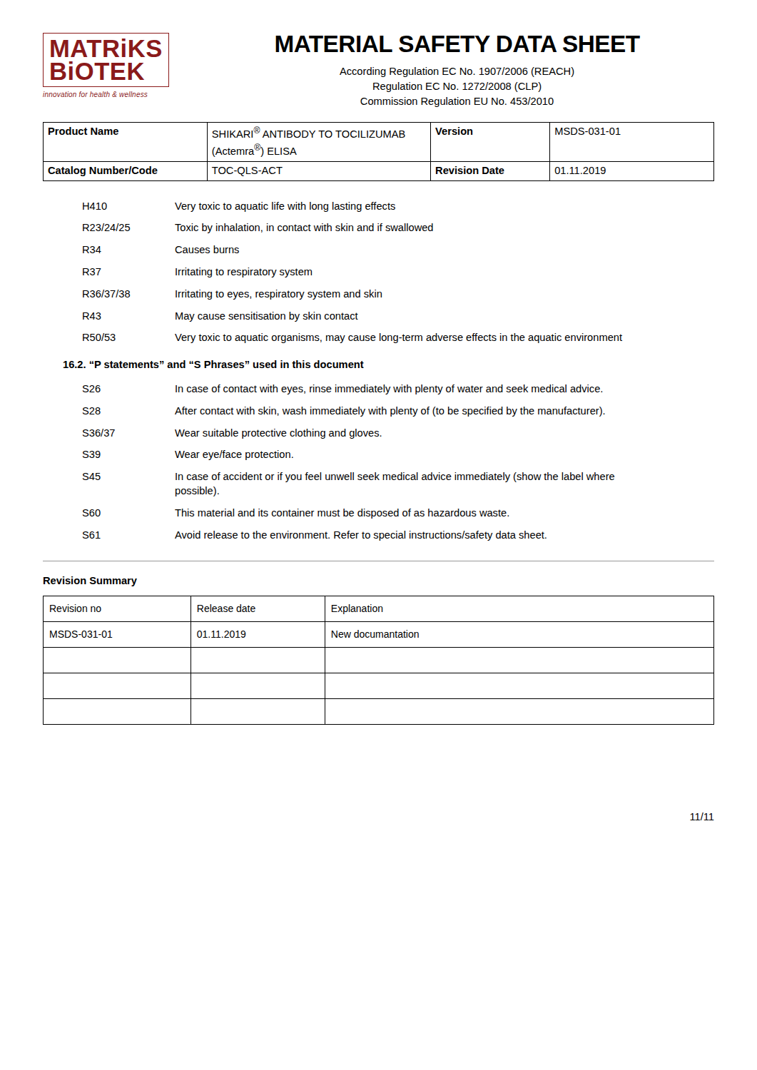MATRiKS
Bi OTEK
innovation for health & wellness
MATERIAL SAFETY DATA SHEET
According Regulation EC No. 1907/2006 (REACH)
Regulation EC No. 1272/2008 (CLP)
Commission Regulation EU No. 453/2010
| Product Name | SHIKARI ® ANTIBODY TO TOCILIZUMAB (Actemra ® ) ELISA | Version | MSDS-031-01 |
| Catalog Number/Code | TOC-QLS-ACT | Revision Date | 01.11.2019 |
H410
Very toxic to aquatic life with long lasting effects
R23/24/25
Toxic by inhalation, in contact with skin and if swallowed
R34
Causes burns
R37
Irritating to respiratory system
R36/37/38
Irritating to eyes, respiratory system and skin
R43
May cause sensitisation by skin contact
R50/53
Very toxic to aquatic organisms, may cause long-term adverse effects in the aquatic environment
16.2. “P statements” and “S Phrases” used in this document
S26
In case of contact with eyes, rinse immediately with plenty of water and seek medical advice.
S28
After contact with skin, wash immediately with plenty of (to be specified by the manufacturer).
S36/37
Wear suitable protective clothing and gloves.
S39
Wear eye/face protection.
S45
In case of accident or if you feel unwell seek medical advice immediately (show the label where possible).
S60
This material and its container must be disposed of as hazardous waste.
S61
Avoid release to the environment. Refer to special instructions/safety data sheet.
Revision Summary
| Revision no | Release date | Explanation |
| MSDS-031-01 | 01.11.2019 | New documantation |
11/11